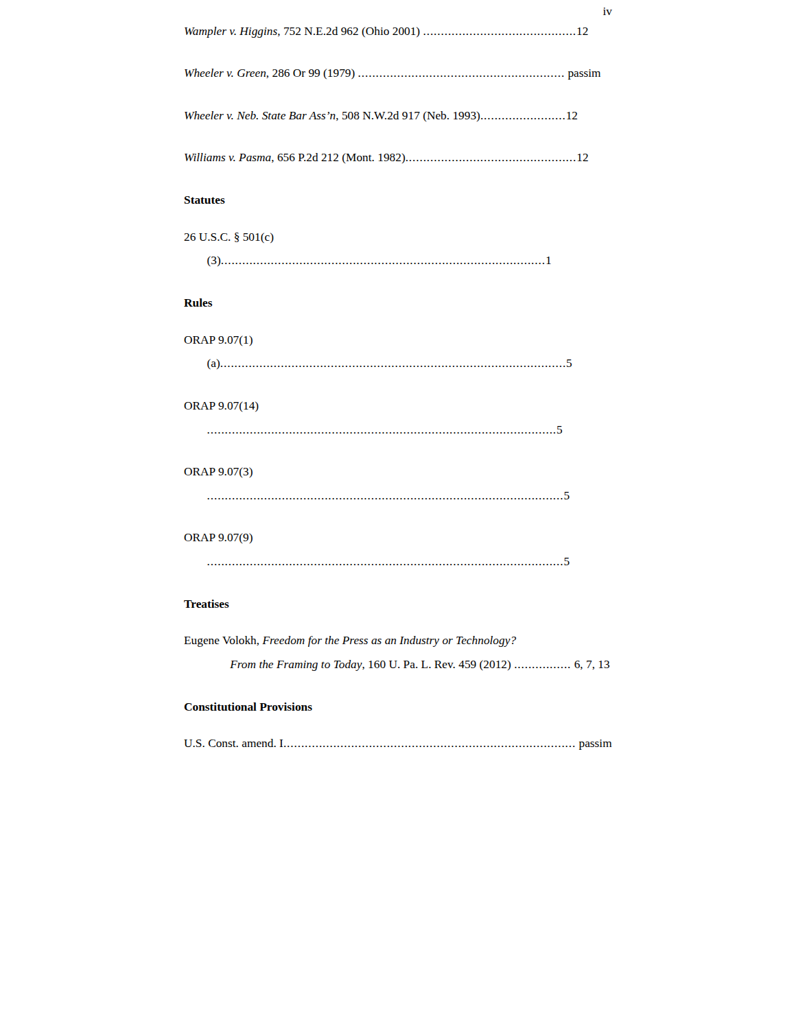iv
Wampler v. Higgins, 752 N.E.2d 962 (Ohio 2001) ........................................... 12
Wheeler v. Green, 286 Or 99 (1979) .......................................................... passim
Wheeler v. Neb. State Bar Ass’n, 508 N.W.2d 917 (Neb. 1993)........................ 12
Williams v. Pasma, 656 P.2d 212 (Mont. 1982)................................................ 12
Statutes
26 U.S.C. § 501(c)(3)........................................................................................... 1
Rules
ORAP 9.07(1)(a)................................................................................................. 5
ORAP 9.07(14) .................................................................................................. 5
ORAP 9.07(3) .................................................................................................... 5
ORAP 9.07(9) .................................................................................................... 5
Treatises
Eugene Volokh, Freedom for the Press as an Industry or Technology?From the Framing to Today, 160 U. Pa. L. Rev. 459 (2012) ................ 6, 7, 13
Constitutional Provisions
U.S. Const. amend. I.................................................................................. passim